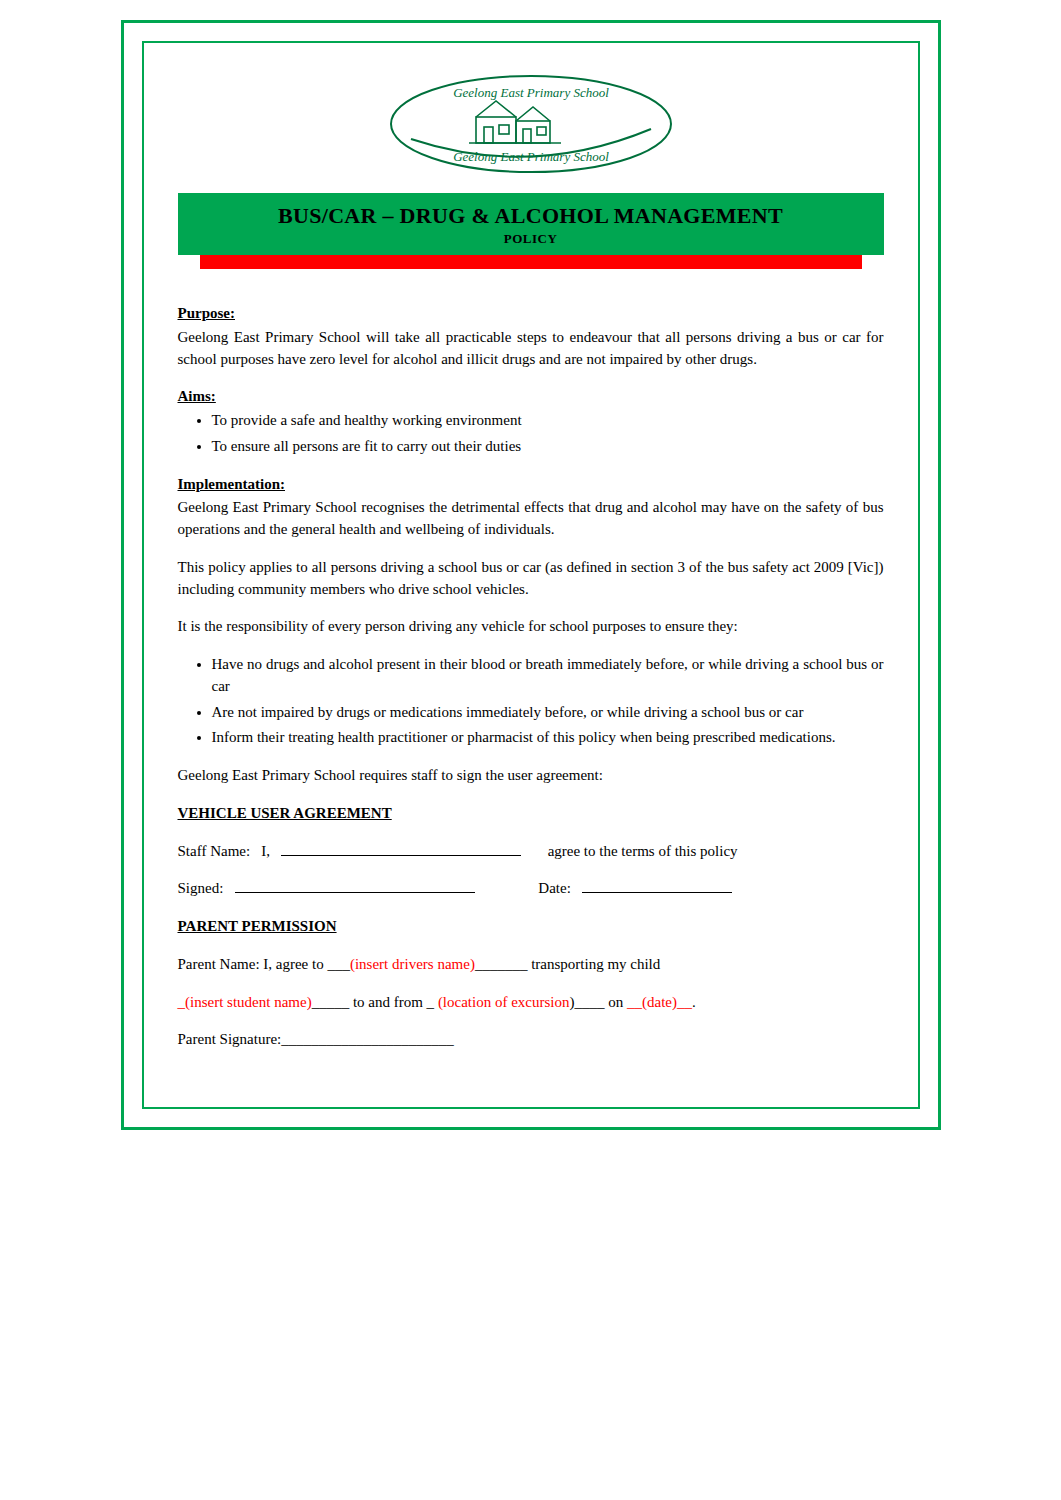Geelong East Primary School Geelong East Primary School
BUS/CAR – DRUG & ALCOHOL MANAGEMENT
POLICY
Purpose:
Geelong East Primary School will take all practicable steps to endeavour that all persons driving a bus or car for school purposes have zero level for alcohol and illicit drugs and are not impaired by other drugs.
Aims:
To provide a safe and healthy working environment
To ensure all persons are fit to carry out their duties
Implementation:
Geelong East Primary School recognises the detrimental effects that drug and alcohol may have on the safety of bus operations and the general health and wellbeing of individuals.
This policy applies to all persons driving a school bus or car (as defined in section 3 of the bus safety act 2009 [Vic]) including community members who drive school vehicles.
It is the responsibility of every person driving any vehicle for school purposes to ensure they:
Have no drugs and alcohol present in their blood or breath immediately before, or while driving a school bus or car
Are not impaired by drugs or medications immediately before, or while driving a school bus or car
Inform their treating health practitioner or pharmacist of this policy when being prescribed medications.
Geelong East Primary School requires staff to sign the user agreement:
VEHICLE USER AGREEMENT
Staff Name: I, agree to the terms of this policy
Signed: Date:
PARENT PERMISSION
Parent Name: I, agree to ___(insert drivers name)_______ transporting my child
_(insert student name)_____ to and from _ (location of excursion)____ on __(date)__.
Parent Signature:_______________________